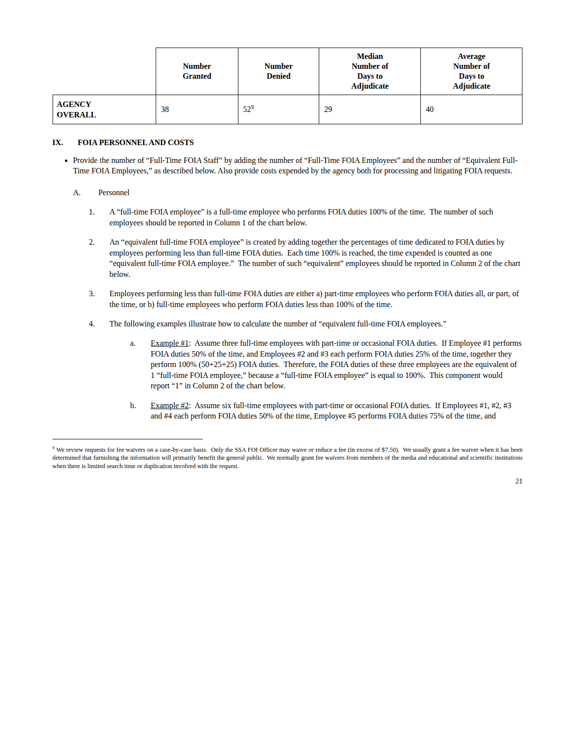| | Number Granted | Number Denied | Median Number of Days to Adjudicate | Average Number of Days to Adjudicate |
| --- | --- | --- | --- | --- |
| AGENCY OVERALL | 38 | 52 9 | 29 | 40 |
IX. FOIA PERSONNEL AND COSTS
Provide the number of “Full-Time FOIA Staff” by adding the number of “Full-Time FOIA Employees” and the number of “Equivalent Full-Time FOIA Employees,” as described below. Also provide costs expended by the agency both for processing and litigating FOIA requests.
A. Personnel
1. A “full-time FOIA employee” is a full-time employee who performs FOIA duties 100% of the time. The number of such employees should be reported in Column 1 of the chart below.
2. An “equivalent full-time FOIA employee” is created by adding together the percentages of time dedicated to FOIA duties by employees performing less than full-time FOIA duties. Each time 100% is reached, the time expended is counted as one “equivalent full-time FOIA employee.” The number of such “equivalent” employees should be reported in Column 2 of the chart below.
3. Employees performing less than full-time FOIA duties are either a) part-time employees who perform FOIA duties all, or part, of the time, or b) full-time employees who perform FOIA duties less than 100% of the time.
4. The following examples illustrate how to calculate the number of “equivalent full-time FOIA employees.”
a. Example #1: Assume three full-time employees with part-time or occasional FOIA duties. If Employee #1 performs FOIA duties 50% of the time, and Employees #2 and #3 each perform FOIA duties 25% of the time, together they perform 100% (50+25+25) FOIA duties. Therefore, the FOIA duties of these three employees are the equivalent of 1 “full-time FOIA employee,” because a “full-time FOIA employee” is equal to 100%. This component would report “1” in Column 2 of the chart below.
b. Example #2: Assume six full-time employees with part-time or occasional FOIA duties. If Employees #1, #2, #3 and #4 each perform FOIA duties 50% of the time, Employee #5 performs FOIA duties 75% of the time, and
9 We review requests for fee waivers on a case-by-case basis. Only the SSA FOI Officer may waive or reduce a fee (in excess of $7.50). We usually grant a fee waiver when it has been determined that furnishing the information will primarily benefit the general public. We normally grant fee waivers from members of the media and educational and scientific institutions when there is limited search time or duplication involved with the request.
21